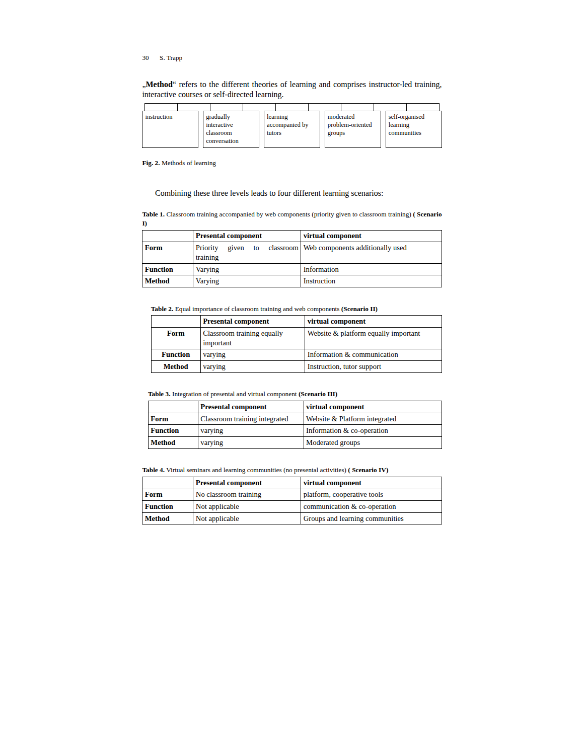30 S. Trapp
„Method“ refers to the different theories of learning and comprises instructor-led training, interactive courses or self-directed learning.
instruction
gradually interactive classroom conversation
learning accompanied by tutors
moderated problem-oriented groups
self-organised learning communities
Fig. 2. Methods of learning
Combining these three levels leads to four different learning scenarios:
Table 1. Classroom training accompanied by web components (priority given to classroom training) ( Scenario I)
| | Presental component | virtual component |
| Form | Priority given to classroom training | Web components additionally used |
| Function | Varying | Information |
| Method | Varying | Instruction |
Table 2. Equal importance of classroom training and web components (Scenario II)
| | Presental component | virtual component |
| Form | Classroom training equally important | Website & platform equally important |
| Function | varying | Information & communication |
| Method | varying | Instruction, tutor support |
Table 3. Integration of presental and virtual component (Scenario III)
| | Presental component | virtual component |
| Form | Classroom training integrated | Website & Platform integrated |
| Function | varying | Information & co-operation |
| Method | varying | Moderated groups |
Table 4. Virtual seminars and learning communities (no presental activities) ( Scenario IV)
| | Presental component | virtual component |
| Form | No classroom training | platform, cooperative tools |
| Function | Not applicable | communication & co-operation |
| Method | Not applicable | Groups and learning communities |